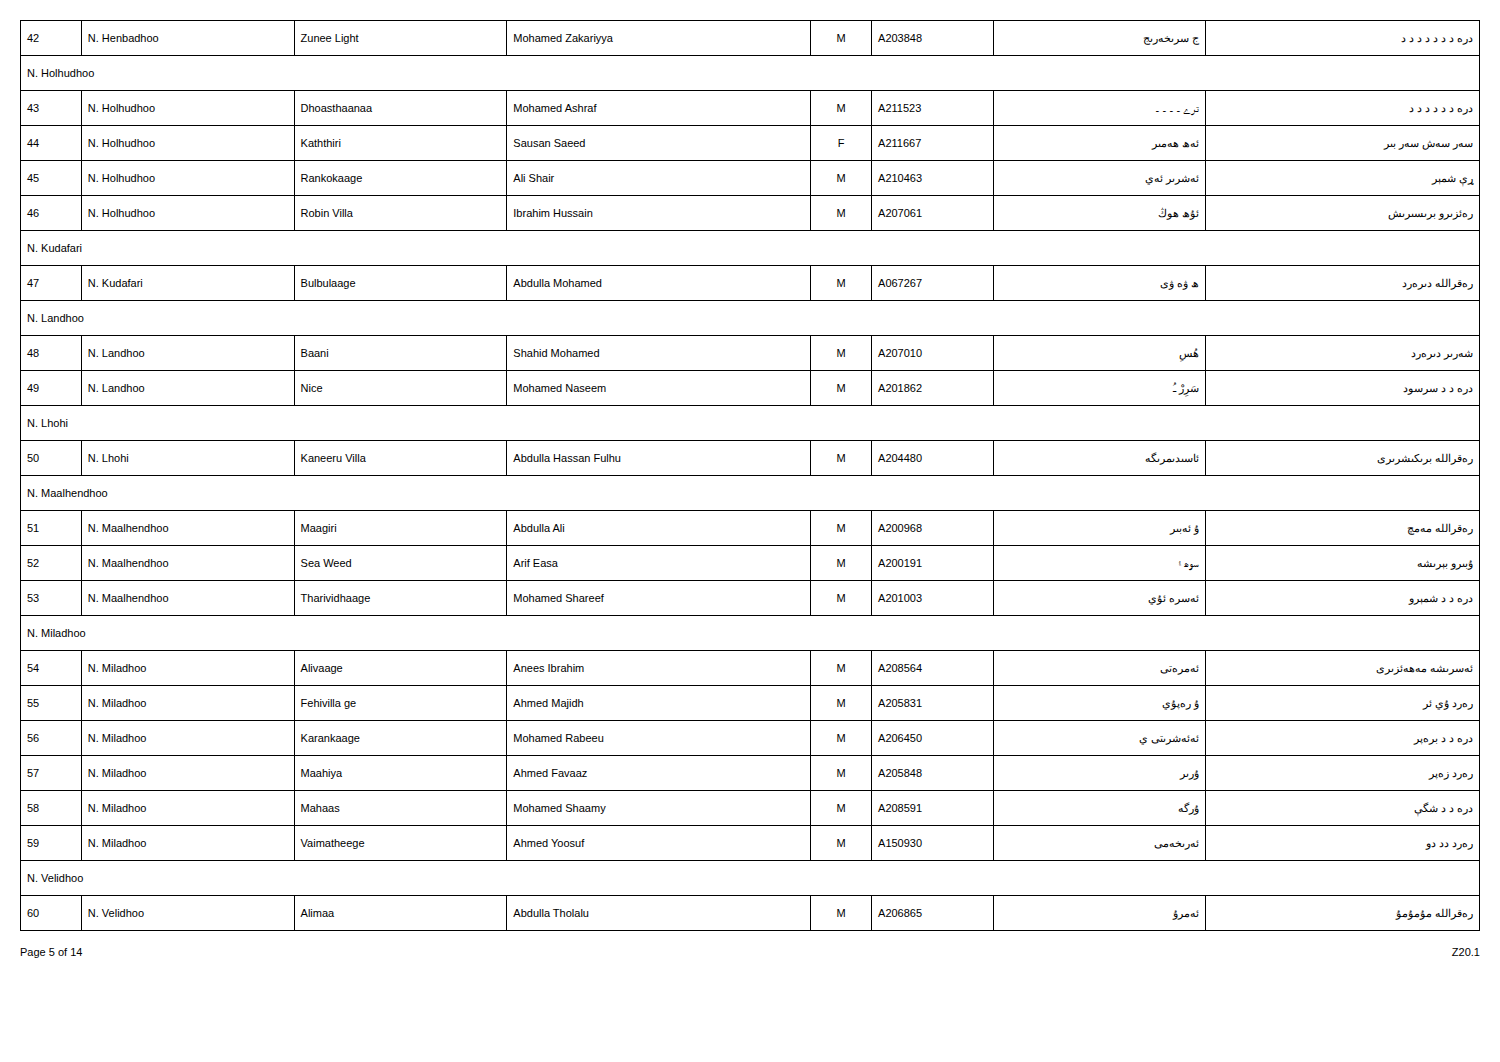| 42 | N. Henbadhoo | Zunee Light | Mohamed Zakariyya | M | A203848 | ج سرىخەرىج | دره د د د د د د د |
| N. Holhudhoo |
| 43 | N. Holhudhoo | Dhoasthaanaa | Mohamed Ashraf | M | A211523 | ترے ۔ ۔ ۔ ۔ | دره د د د د د د |
| 44 | N. Holhudhoo | Kaththiri | Sausan Saeed | F | A211667 | ئەھ ھەمىر | سەر سەش سەر بىر |
| 45 | N. Holhudhoo | Rankokaage | Ali Shair | M | A210463 | ئەشرىر ئەي | ړې شمېر |
| 46 | N. Holhudhoo | Robin Villa | Ibrahim Hussain | M | A207061 | ئۇھ ھوڭ | رەئزىرو برىسىرىش |
| N. Kudafari |
| 47 | N. Kudafari | Bulbulaage | Abdulla Mohamed | M | A067267 | ھ ۋە ۋى | رەقراللە دىرەرد |
| N. Landhoo |
| 48 | N. Landhoo | Baani | Shahid Mohamed | M | A207010 | ھُسِ | شەرىر دىرەرد |
| 49 | N. Landhoo | Nice | Mohamed Naseem | M | A201862 | سَرِرْ ـُ | دره د د سرسود |
| N. Lhohi |
| 50 | N. Lhohi | Kaneeru Villa | Abdulla Hassan Fulhu | M | A204480 | ئاسىدىمرىگە | رەقراللە برىكىشرىرى |
| N. Maalhendhoo |
| 51 | N. Maalhendhoo | Maagiri | Abdulla Ali | M | A200968 | ۇ ئەبىر | رەقراللە مەمچ |
| 52 | N. Maalhendhoo | Sea Weed | Arif Easa | M | A200191 | سوھ ۽ | ۇبىرو بېرىشە |
| 53 | N. Maalhendhoo | Tharividhaage | Mohamed Shareef | M | A201003 | ئەسرە ئۇي | دره د د شمېرو |
| N. Miladhoo |
| 54 | N. Miladhoo | Alivaage | Anees Ibrahim | M | A208564 | ئەمرەتى | ئەسرىشە مەھەئزىرى |
| 55 | N. Miladhoo | Fehivilla ge | Ahmed Majidh | M | A205831 | ۇ رەپۇي | رەرد ۇي ئر |
| 56 | N. Miladhoo | Karankaage | Mohamed Rabeeu | M | A206450 | ئەئەشرىتى ي | دره د د برەپر |
| 57 | N. Miladhoo | Maahiya | Ahmed Favaaz | M | A205848 | ۇرىر | رەرد زەپر |
| 58 | N. Miladhoo | Mahaas | Mohamed Shaamy | M | A208591 | ۇرگە | دره د د شگې |
| 59 | N. Miladhoo | Vaimatheege | Ahmed Yoosuf | M | A150930 | ئەرىخەمى | رەرد دد دو |
| N. Velidhoo |
| 60 | N. Velidhoo | Alimaa | Abdulla Tholalu | M | A206865 | ئەمرۇ | رەقراللە مۇمۇمۇ |
Page 5 of 14 Z20.1